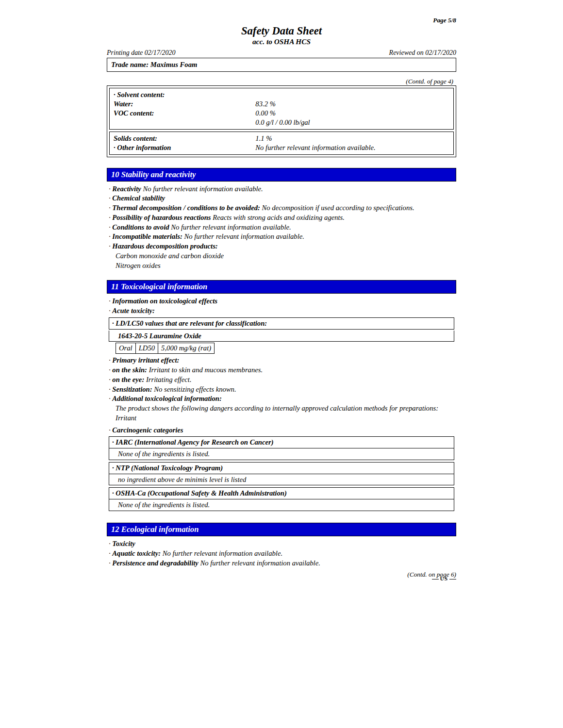Page 5/8
Safety Data Sheet
acc. to OSHA HCS
Printing date 02/17/2020 Reviewed on 02/17/2020
Trade name: Maximus Foam
(Contd. of page 4)
| · Solvent content: | |
| Water: | 83.2 % |
| VOC content: | 0.00 % |
| | 0.0 g/l / 0.00 lb/gal |
| Solids content: | 1.1 % |
| · Other information | No further relevant information available. |
10 Stability and reactivity
· Reactivity No further relevant information available.
· Chemical stability
· Thermal decomposition / conditions to be avoided: No decomposition if used according to specifications.
· Possibility of hazardous reactions Reacts with strong acids and oxidizing agents.
· Conditions to avoid No further relevant information available.
· Incompatible materials: No further relevant information available.
· Hazardous decomposition products:
Carbon monoxide and carbon dioxide
Nitrogen oxides
11 Toxicological information
· Information on toxicological effects
· Acute toxicity:
· LD/LC50 values that are relevant for classification:
1643-20-5 Lauramine Oxide
| Oral | LD50 | 5,000 mg/kg (rat) |
· Primary irritant effect:
· on the skin: Irritant to skin and mucous membranes.
· on the eye: Irritating effect.
· Sensitization: No sensitizing effects known.
· Additional toxicological information:
The product shows the following dangers according to internally approved calculation methods for preparations:
Irritant
· Carcinogenic categories
· IARC (International Agency for Research on Cancer)
None of the ingredients is listed.
· NTP (National Toxicology Program)
no ingredient above de minimis level is listed
· OSHA-Ca (Occupational Safety & Health Administration)
None of the ingredients is listed.
12 Ecological information
· Toxicity
· Aquatic toxicity: No further relevant information available.
· Persistence and degradability No further relevant information available.
(Contd. on page 6)
US